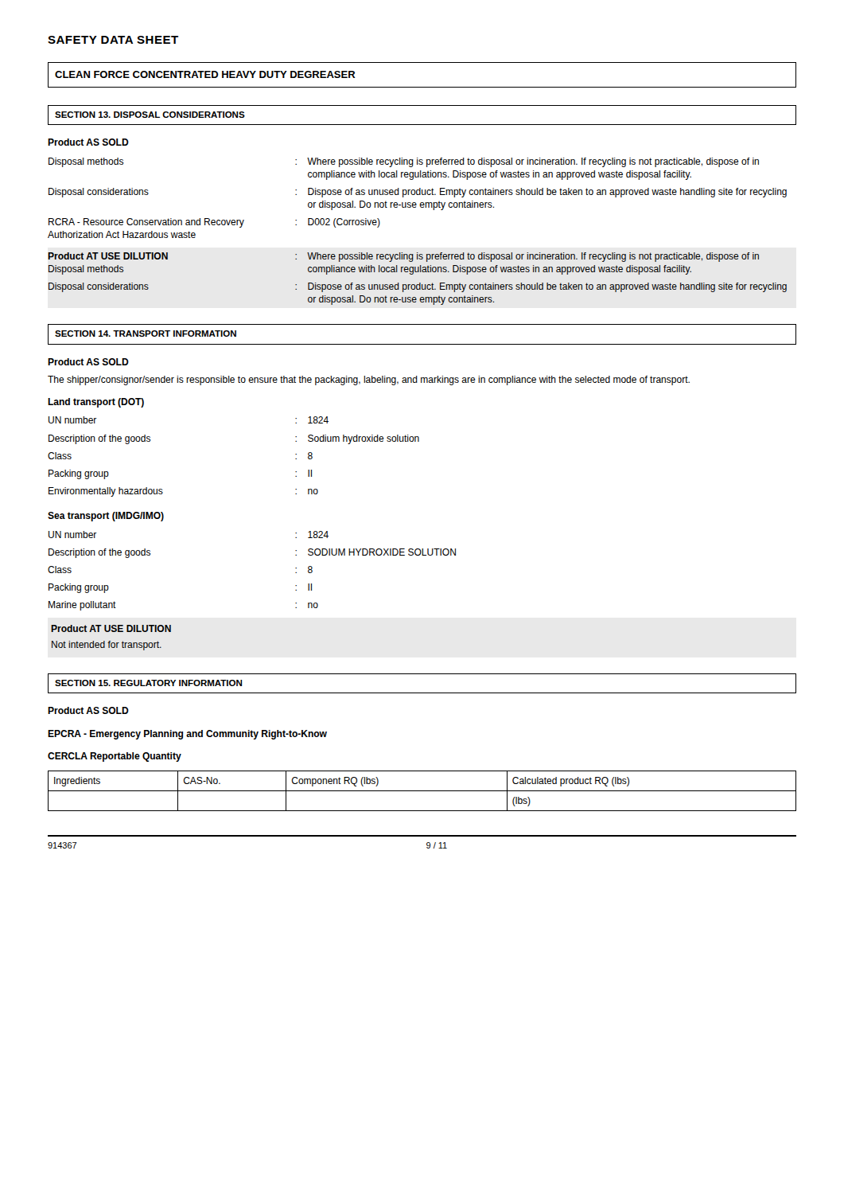SAFETY DATA SHEET
CLEAN FORCE CONCENTRATED HEAVY DUTY DEGREASER
SECTION 13. DISPOSAL CONSIDERATIONS
Product AS SOLD
| Disposal methods | : | Where possible recycling is preferred to disposal or incineration. If recycling is not practicable, dispose of in compliance with local regulations. Dispose of wastes in an approved waste disposal facility. |
| Disposal considerations | : | Dispose of as unused product. Empty containers should be taken to an approved waste handling site for recycling or disposal. Do not re-use empty containers. |
| RCRA - Resource Conservation and Recovery Authorization Act Hazardous waste | : | D002 (Corrosive) |
| Product AT USE DILUTION Disposal methods | : | Where possible recycling is preferred to disposal or incineration. If recycling is not practicable, dispose of in compliance with local regulations. Dispose of wastes in an approved waste disposal facility. |
| Disposal considerations | : | Dispose of as unused product. Empty containers should be taken to an approved waste handling site for recycling or disposal. Do not re-use empty containers. |
SECTION 14. TRANSPORT INFORMATION
Product AS SOLD
The shipper/consignor/sender is responsible to ensure that the packaging, labeling, and markings are in compliance with the selected mode of transport.
Land transport (DOT)
| UN number | : | 1824 |
| Description of the goods | : | Sodium hydroxide solution |
| Class | : | 8 |
| Packing group | : | II |
| Environmentally hazardous | : | no |
Sea transport (IMDG/IMO)
| UN number | : | 1824 |
| Description of the goods | : | SODIUM HYDROXIDE SOLUTION |
| Class | : | 8 |
| Packing group | : | II |
| Marine pollutant | : | no |
Product AT USE DILUTION
Not intended for transport.
SECTION 15. REGULATORY INFORMATION
Product AS SOLD
EPCRA - Emergency Planning and Community Right-to-Know
CERCLA Reportable Quantity
| Ingredients | CAS-No. | Component RQ (lbs) | Calculated product RQ (lbs) |
| --- | --- | --- | --- |
| | | | (lbs) |
914367 9 / 11